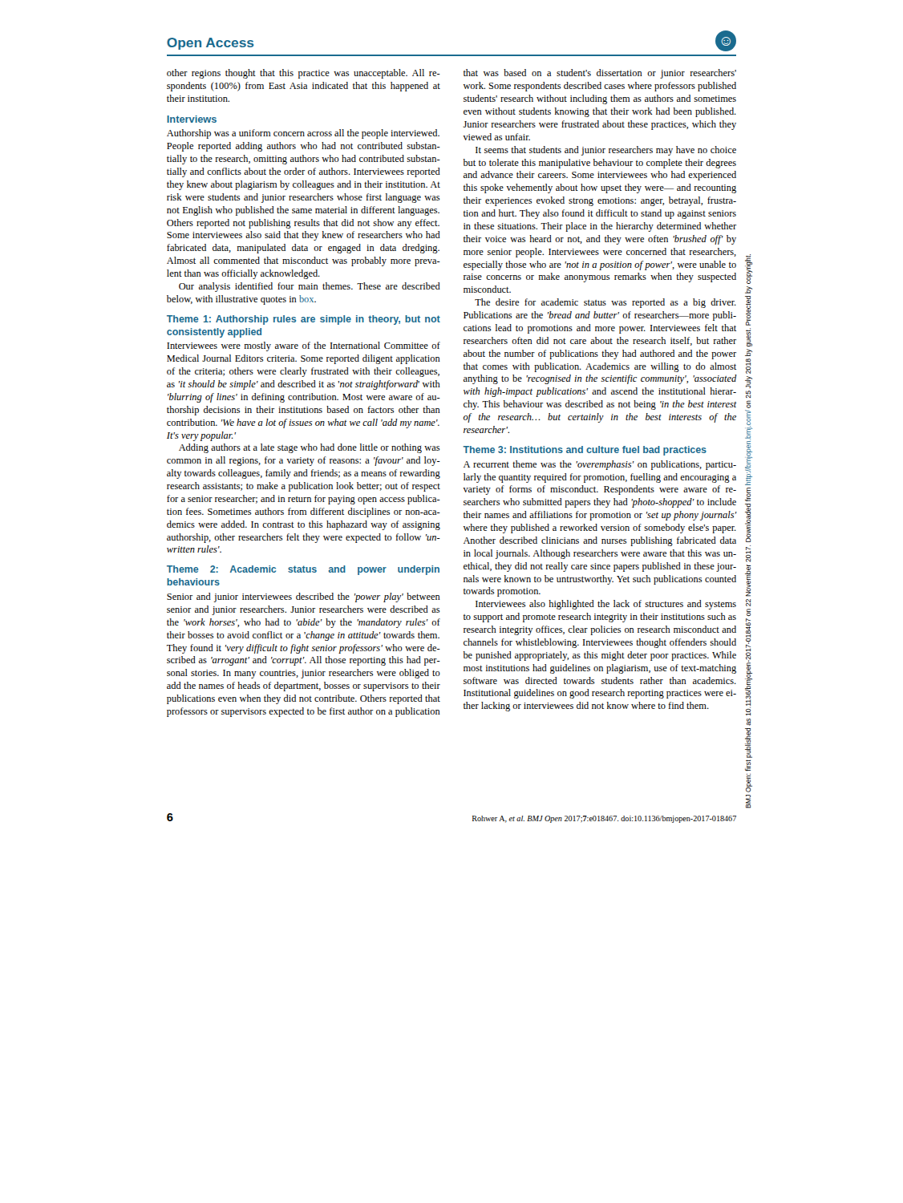BMJ Open: first published as 10.1136/bmjopen-2017-018467 on 22 November 2017. Downloaded from http://bmjopen.bmj.com/ on 25 July 2018 by guest. Protected by copyright.
Open Access ☺
other regions thought that this practice was unacceptable. All respondents (100%) from East Asia indicated that this happened at their institution.
Interviews
Authorship was a uniform concern across all the people interviewed. People reported adding authors who had not contributed substantially to the research, omitting authors who had contributed substantially and conflicts about the order of authors. Interviewees reported they knew about plagiarism by colleagues and in their institution. At risk were students and junior researchers whose first language was not English who published the same material in different languages. Others reported not publishing results that did not show any effect. Some interviewees also said that they knew of researchers who had fabricated data, manipulated data or engaged in data dredging. Almost all commented that misconduct was probably more prevalent than was officially acknowledged.
Our analysis identified four main themes. These are described below, with illustrative quotes in box.
Theme 1: Authorship rules are simple in theory, but not consistently applied
Interviewees were mostly aware of the International Committee of Medical Journal Editors criteria. Some reported diligent application of the criteria; others were clearly frustrated with their colleagues, as 'it should be simple' and described it as 'not straightforward' with 'blurring of lines' in defining contribution. Most were aware of authorship decisions in their institutions based on factors other than contribution. 'We have a lot of issues on what we call 'add my name'. It's very popular.'
Adding authors at a late stage who had done little or nothing was common in all regions, for a variety of reasons: a 'favour' and loyalty towards colleagues, family and friends; as a means of rewarding research assistants; to make a publication look better; out of respect for a senior researcher; and in return for paying open access publication fees. Sometimes authors from different disciplines or non-academics were added. In contrast to this haphazard way of assigning authorship, other researchers felt they were expected to follow 'unwritten rules'.
Theme 2: Academic status and power underpin behaviours
Senior and junior interviewees described the 'power play' between senior and junior researchers. Junior researchers were described as the 'work horses', who had to 'abide' by the 'mandatory rules' of their bosses to avoid conflict or a 'change in attitude' towards them. They found it 'very difficult to fight senior professors' who were described as 'arrogant' and 'corrupt'. All those reporting this had personal stories. In many countries, junior researchers were obliged to add the names of heads of department, bosses or supervisors to their publications even when they did not contribute. Others reported that professors or supervisors expected to be first author on a publication that was based on a student's dissertation or junior researchers' work. Some respondents described cases where professors published students' research without including them as authors and sometimes even without students knowing that their work had been published. Junior researchers were frustrated about these practices, which they viewed as unfair.
It seems that students and junior researchers may have no choice but to tolerate this manipulative behaviour to complete their degrees and advance their careers. Some interviewees who had experienced this spoke vehemently about how upset they were— and recounting their experiences evoked strong emotions: anger, betrayal, frustration and hurt. They also found it difficult to stand up against seniors in these situations. Their place in the hierarchy determined whether their voice was heard or not, and they were often 'brushed off' by more senior people. Interviewees were concerned that researchers, especially those who are 'not in a position of power', were unable to raise concerns or make anonymous remarks when they suspected misconduct.
The desire for academic status was reported as a big driver. Publications are the 'bread and butter' of researchers—more publications lead to promotions and more power. Interviewees felt that researchers often did not care about the research itself, but rather about the number of publications they had authored and the power that comes with publication. Academics are willing to do almost anything to be 'recognised in the scientific community', 'associated with high-impact publications' and ascend the institutional hierarchy. This behaviour was described as not being 'in the best interest of the research… but certainly in the best interests of the researcher'.
Theme 3: Institutions and culture fuel bad practices
A recurrent theme was the 'overemphasis' on publications, particularly the quantity required for promotion, fuelling and encouraging a variety of forms of misconduct. Respondents were aware of researchers who submitted papers they had 'photo-shopped' to include their names and affiliations for promotion or 'set up phony journals' where they published a reworked version of somebody else's paper. Another described clinicians and nurses publishing fabricated data in local journals. Although researchers were aware that this was unethical, they did not really care since papers published in these journals were known to be untrustworthy. Yet such publications counted towards promotion.
Interviewees also highlighted the lack of structures and systems to support and promote research integrity in their institutions such as research integrity offices, clear policies on research misconduct and channels for whistleblowing. Interviewees thought offenders should be punished appropriately, as this might deter poor practices. While most institutions had guidelines on plagiarism, use of text-matching software was directed towards students rather than academics. Institutional guidelines on good research reporting practices were either lacking or interviewees did not know where to find them.
6 Rohwer A, et al. BMJ Open 2017;7:e018467. doi:10.1136/bmjopen-2017-018467